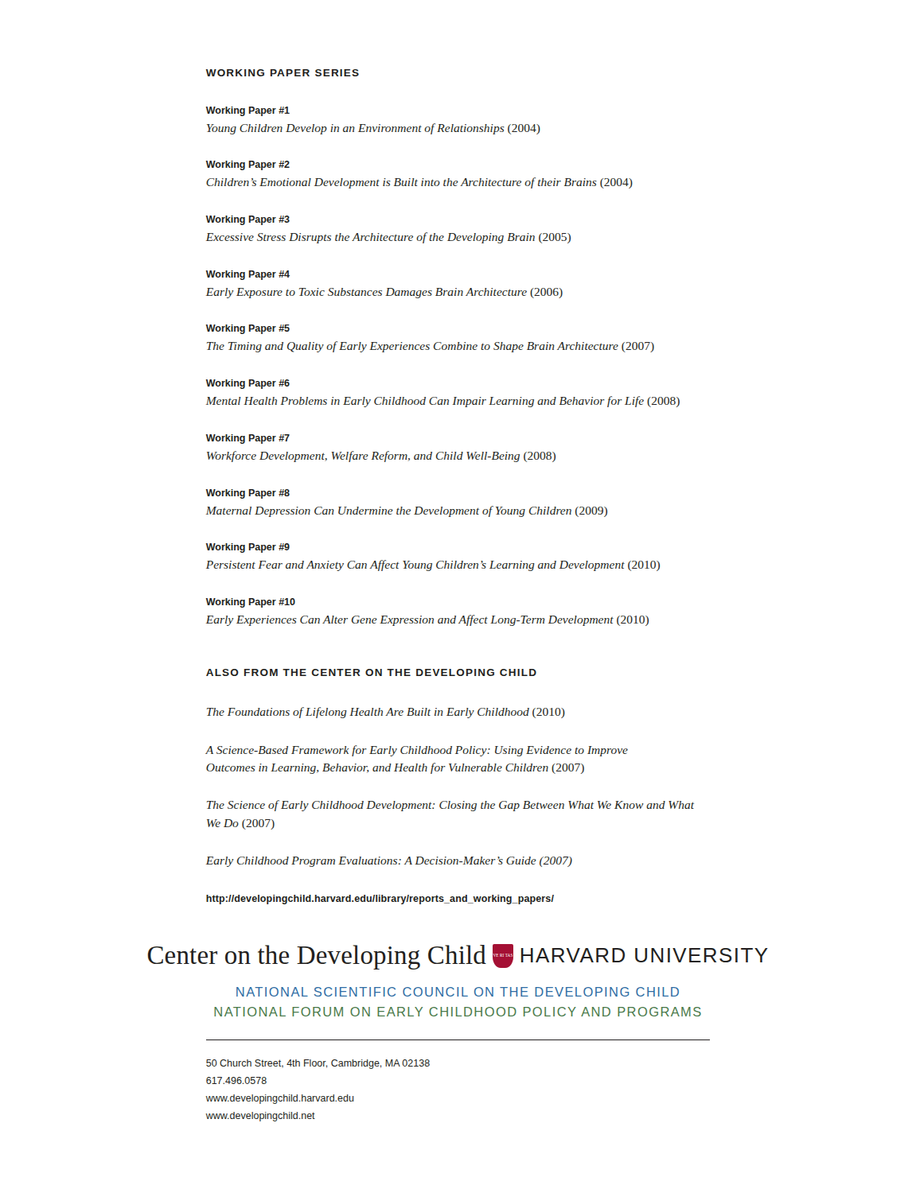Working Paper Series
Working Paper #1 Young Children Develop in an Environment of Relationships (2004)
Working Paper #2 Children’s Emotional Development is Built into the Architecture of their Brains (2004)
Working Paper #3 Excessive Stress Disrupts the Architecture of the Developing Brain (2005)
Working Paper #4 Early Exposure to Toxic Substances Damages Brain Architecture (2006)
Working Paper #5 The Timing and Quality of Early Experiences Combine to Shape Brain Architecture (2007)
Working Paper #6 Mental Health Problems in Early Childhood Can Impair Learning and Behavior for Life (2008)
Working Paper #7 Workforce Development, Welfare Reform, and Child Well-Being (2008)
Working Paper #8 Maternal Depression Can Undermine the Development of Young Children (2009)
Working Paper #9 Persistent Fear and Anxiety Can Affect Young Children’s Learning and Development (2010)
Working Paper #10 Early Experiences Can Alter Gene Expression and Affect Long-Term Development (2010)
Also from the Center on the Developing Child
The Foundations of Lifelong Health Are Built in Early Childhood (2010)
A Science-Based Framework for Early Childhood Policy: Using Evidence to Improve
Outcomes in Learning, Behavior, and Health for Vulnerable Children (2007)
The Science of Early Childhood Development: Closing the Gap Between What We Know and What We Do (2007)
Early Childhood Program Evaluations: A Decision-Maker’s Guide (2007)
http://developingchild.harvard.edu/library/reports_and_working_papers/
Center on the Developing Child HARVARD UNIVERSITY
NATIONAL SCIENTIFIC COUNCIL ON THE DEVELOPING CHILD
NATIONAL FORUM ON EARLY CHILDHOOD POLICY AND PROGRAMS
50 Church Street, 4th Floor, Cambridge, MA 02138
617.496.0578
www.developingchild.harvard.edu
www.developingchild.net